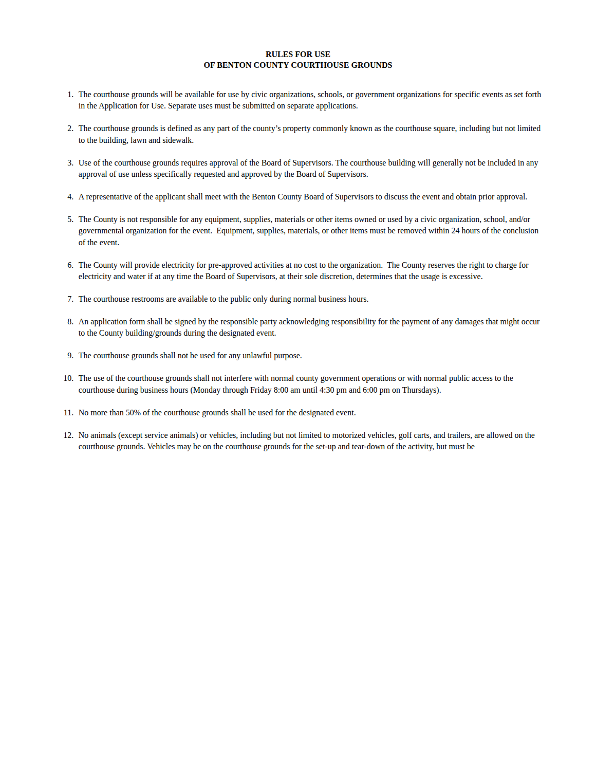RULES FOR USE
OF BENTON COUNTY COURTHOUSE GROUNDS
The courthouse grounds will be available for use by civic organizations, schools, or government organizations for specific events as set forth in the Application for Use. Separate uses must be submitted on separate applications.
The courthouse grounds is defined as any part of the county’s property commonly known as the courthouse square, including but not limited to the building, lawn and sidewalk.
Use of the courthouse grounds requires approval of the Board of Supervisors. The courthouse building will generally not be included in any approval of use unless specifically requested and approved by the Board of Supervisors.
A representative of the applicant shall meet with the Benton County Board of Supervisors to discuss the event and obtain prior approval.
The County is not responsible for any equipment, supplies, materials or other items owned or used by a civic organization, school, and/or governmental organization for the event. Equipment, supplies, materials, or other items must be removed within 24 hours of the conclusion of the event.
The County will provide electricity for pre-approved activities at no cost to the organization. The County reserves the right to charge for electricity and water if at any time the Board of Supervisors, at their sole discretion, determines that the usage is excessive.
The courthouse restrooms are available to the public only during normal business hours.
An application form shall be signed by the responsible party acknowledging responsibility for the payment of any damages that might occur to the County building/grounds during the designated event.
The courthouse grounds shall not be used for any unlawful purpose.
The use of the courthouse grounds shall not interfere with normal county government operations or with normal public access to the courthouse during business hours (Monday through Friday 8:00 am until 4:30 pm and 6:00 pm on Thursdays).
No more than 50% of the courthouse grounds shall be used for the designated event.
No animals (except service animals) or vehicles, including but not limited to motorized vehicles, golf carts, and trailers, are allowed on the courthouse grounds. Vehicles may be on the courthouse grounds for the set-up and tear-down of the activity, but must be